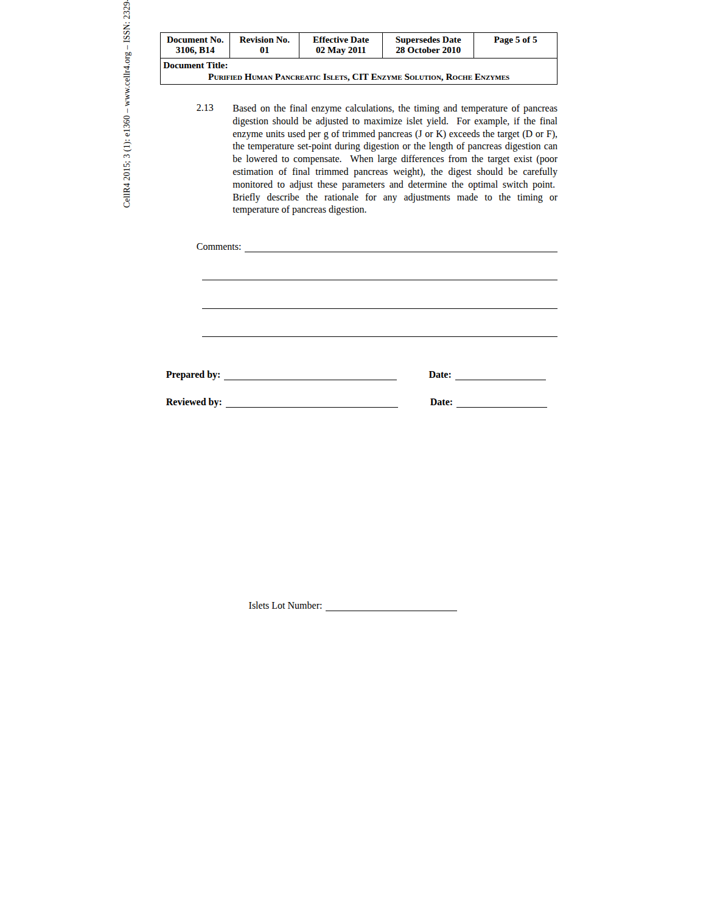CellR4 2015; 3 (1): e1360 – www.cellr4.org – ISSN: 2329-7042
| Document No. 3106, B14 | Revision No. 01 | Effective Date 02 May 2011 | Supersedes Date 28 October 2010 | Page 5 of 5 |
| Document Title: Purified Human Pancreatic Islets, CIT Enzyme Solution, Roche Enzymes |
2.13
Based on the final enzyme calculations, the timing and temperature of pancreas digestion should be adjusted to maximize islet yield. For example, if the final enzyme units used per g of trimmed pancreas (J or K) exceeds the target (D or F), the temperature set-point during digestion or the length of pancreas digestion can be lowered to compensate. When large differences from the target exist (poor estimation of final trimmed pancreas weight), the digest should be carefully monitored to adjust these parameters and determine the optimal switch point. Briefly describe the rationale for any adjustments made to the timing or temperature of pancreas digestion.
Comments:
Prepared by:
Date:
Reviewed by:
Date:
Islets Lot Number: